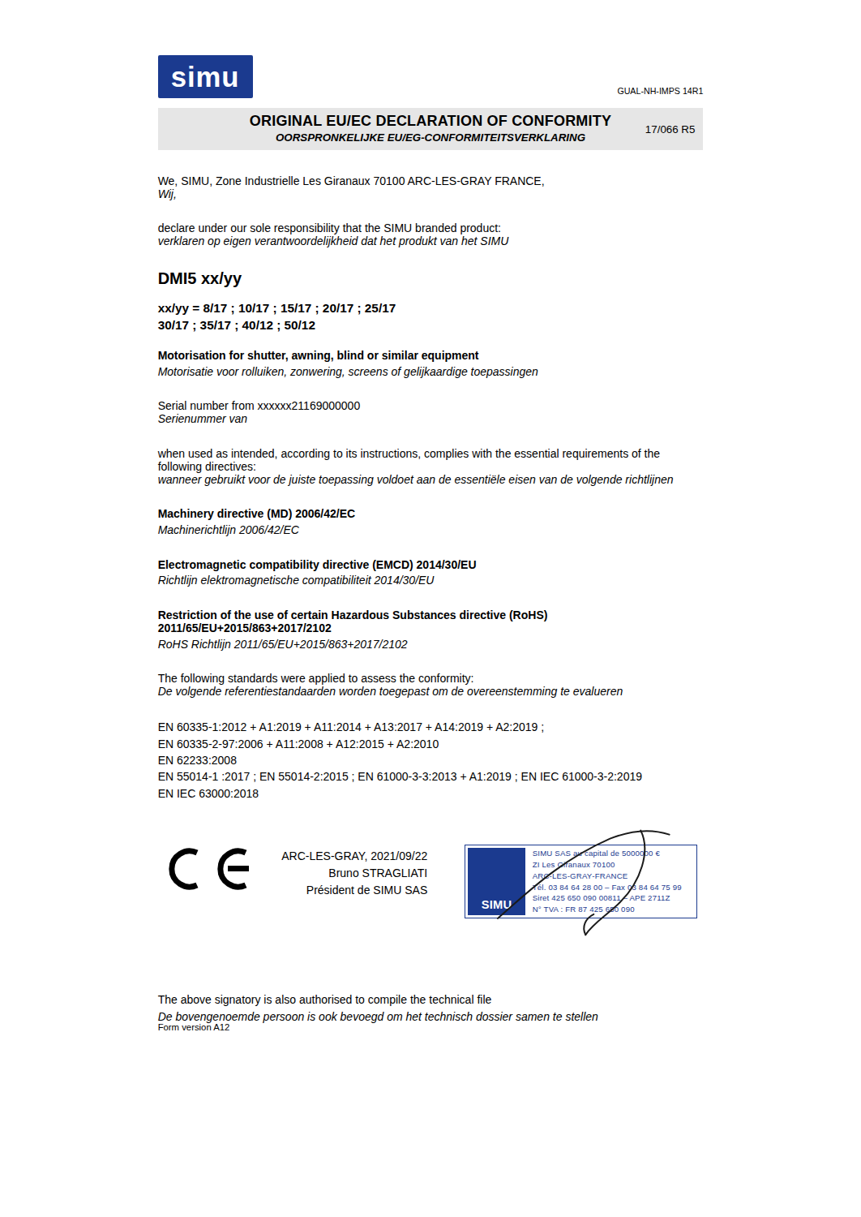simu
GUAL-NH-IMPS 14R1
ORIGINAL EU/EC DECLARATION OF CONFORMITY
OORSPRONKELIJKE EU/EG-CONFORMITEITSVERKLARING
17/066 R5
We, SIMU, Zone Industrielle Les Giranaux 70100 ARC-LES-GRAY FRANCE,
Wij,
declare under our sole responsibility that the SIMU branded product:
verklaren op eigen verantwoordelijkheid dat het produkt van het SIMU
DMI5 xx/yy
xx/yy = 8/17 ; 10/17 ; 15/17 ; 20/17 ; 25/17
30/17 ; 35/17 ; 40/12 ; 50/12
Motorisation for shutter, awning, blind or similar equipment
Motorisatie voor rolluiken, zonwering, screens of gelijkaardige toepassingen
Serial number from xxxxxx21169000000
Serienummer van
when used as intended, according to its instructions, complies with the essential requirements of the following directives:
wanneer gebruikt voor de juiste toepassing voldoet aan de essentiële eisen van de volgende richtlijnen
Machinery directive (MD) 2006/42/EC
Machinerichtlijn 2006/42/EC
Electromagnetic compatibility directive (EMCD) 2014/30/EU
Richtlijn elektromagnetische compatibiliteit 2014/30/EU
Restriction of the use of certain Hazardous Substances directive (RoHS) 2011/65/EU+2015/863+2017/2102
RoHS Richtlijn 2011/65/EU+2015/863+2017/2102
The following standards were applied to assess the conformity:
De volgende referentiestandaarden worden toegepast om de overeenstemming te evalueren
EN 60335‑1:2012 + A1:2019 + A11:2014 + A13:2017 + A14:2019 + A2:2019 ;
EN 60335‑2‑97:2006 + A11:2008 + A12:2015 + A2:2010
EN 62233:2008
EN 55014‑1 :2017 ; EN 55014‑2:2015 ; EN 61000‑3‑3:2013 + A1:2019 ; EN IEC 61000‑3‑2:2019
EN IEC 63000:2018
ARC‑LES‑GRAY, 2021/09/22
Bruno STRAGLIATI
Président de SIMU SAS
SIMU
SIMU SAS au capital de 5000000 €
ZI Les Giranaux 70100 ARC‑LES‑GRAY‑FRANCE
Tél. 03 84 64 28 00 – Fax 03 84 64 75 99
Siret 425 650 090 00811 – APE 2711Z
N° TVA : FR 87 425 650 090
The above signatory is also authorised to compile the technical file
De bovengenoemde persoon is ook bevoegd om het technisch dossier samen te stellen
Form version A12